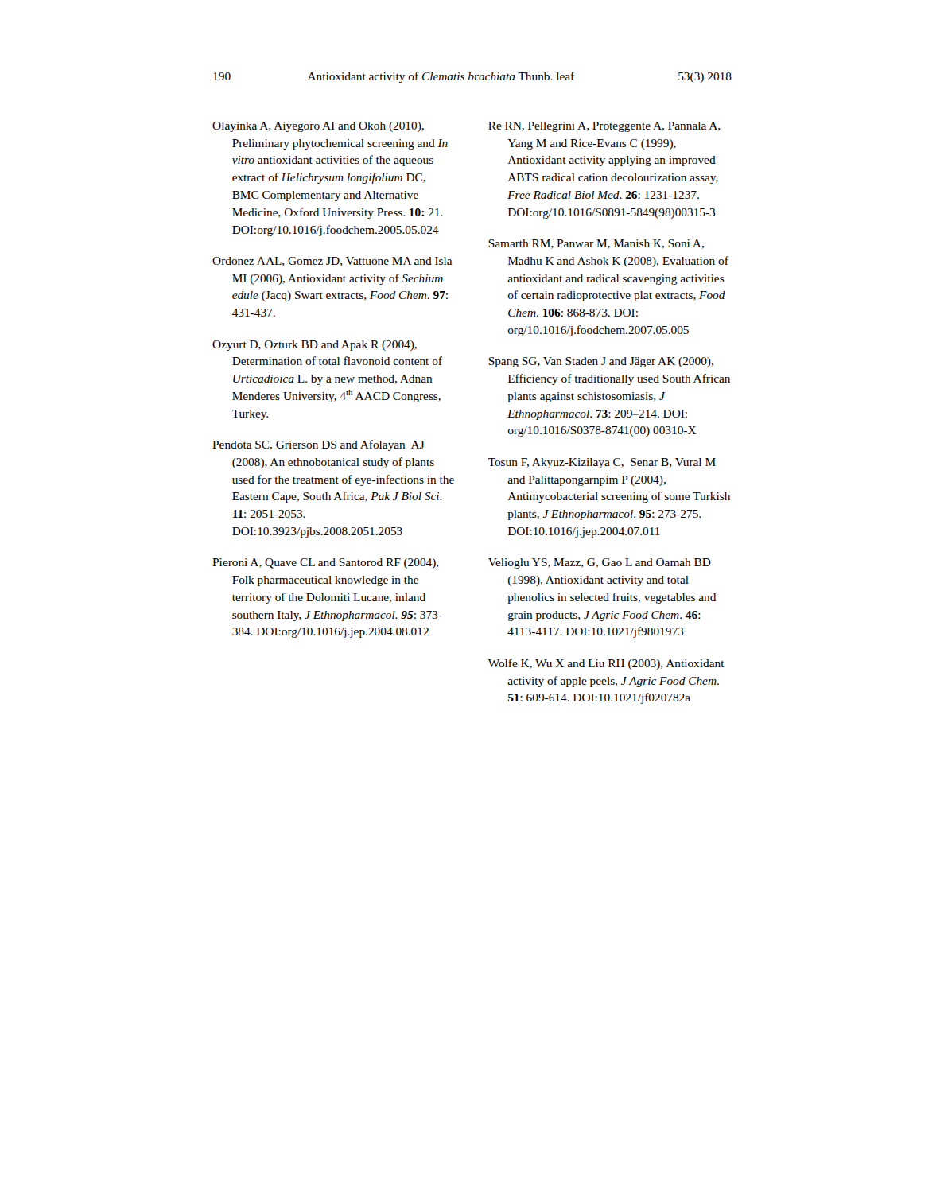190 Antioxidant activity of Clematis brachiata Thunb. leaf 53(3) 2018
Olayinka A, Aiyegoro AI and Okoh (2010), Preliminary phytochemical screening and In vitro antioxidant activities of the aqueous extract of Helichrysum longifolium DC, BMC Complementary and Alternative Medicine, Oxford University Press. 10: 21. DOI:org/10.1016/j.foodchem.2005.05.024
Ordonez AAL, Gomez JD, Vattuone MA and Isla MI (2006), Antioxidant activity of Sechium edule (Jacq) Swart extracts, Food Chem. 97: 431-437.
Ozyurt D, Ozturk BD and Apak R (2004), Determination of total flavonoid content of Urticadioica L. by a new method, Adnan Menderes University, 4th AACD Congress, Turkey.
Pendota SC, Grierson DS and Afolayan AJ (2008), An ethnobotanical study of plants used for the treatment of eye-infections in the Eastern Cape, South Africa, Pak J Biol Sci. 11: 2051-2053. DOI:10.3923/pjbs.2008.2051.2053
Pieroni A, Quave CL and Santorod RF (2004), Folk pharmaceutical knowledge in the territory of the Dolomiti Lucane, inland southern Italy, J Ethnopharmacol. 95: 373-384. DOI:org/10.1016/j.jep.2004.08.012
Re RN, Pellegrini A, Proteggente A, Pannala A, Yang M and Rice-Evans C (1999), Antioxidant activity applying an improved ABTS radical cation decolourization assay, Free Radical Biol Med. 26: 1231-1237. DOI:org/10.1016/S0891-5849(98)00315-3
Samarth RM, Panwar M, Manish K, Soni A, Madhu K and Ashok K (2008), Evaluation of antioxidant and radical scavenging activities of certain radioprotective plat extracts, Food Chem. 106: 868-873. DOI: org/10.1016/j.foodchem.2007.05.005
Spang SG, Van Staden J and Jäger AK (2000), Efficiency of traditionally used South African plants against schistosomiasis, J Ethnopharmacol. 73: 209–214. DOI: org/10.1016/S0378-8741(00) 00310-X
Tosun F, Akyuz-Kizilaya C, Senar B, Vural M and Palittapongarnpim P (2004), Antimycobacterial screening of some Turkish plants, J Ethnopharmacol. 95: 273-275. DOI:10.1016/j.jep.2004.07.011
Velioglu YS, Mazz, G, Gao L and Oamah BD (1998), Antioxidant activity and total phenolics in selected fruits, vegetables and grain products, J Agric Food Chem. 46: 4113-4117. DOI:10.1021/jf9801973
Wolfe K, Wu X and Liu RH (2003), Antioxidant activity of apple peels, J Agric Food Chem. 51: 609-614. DOI:10.1021/jf020782a